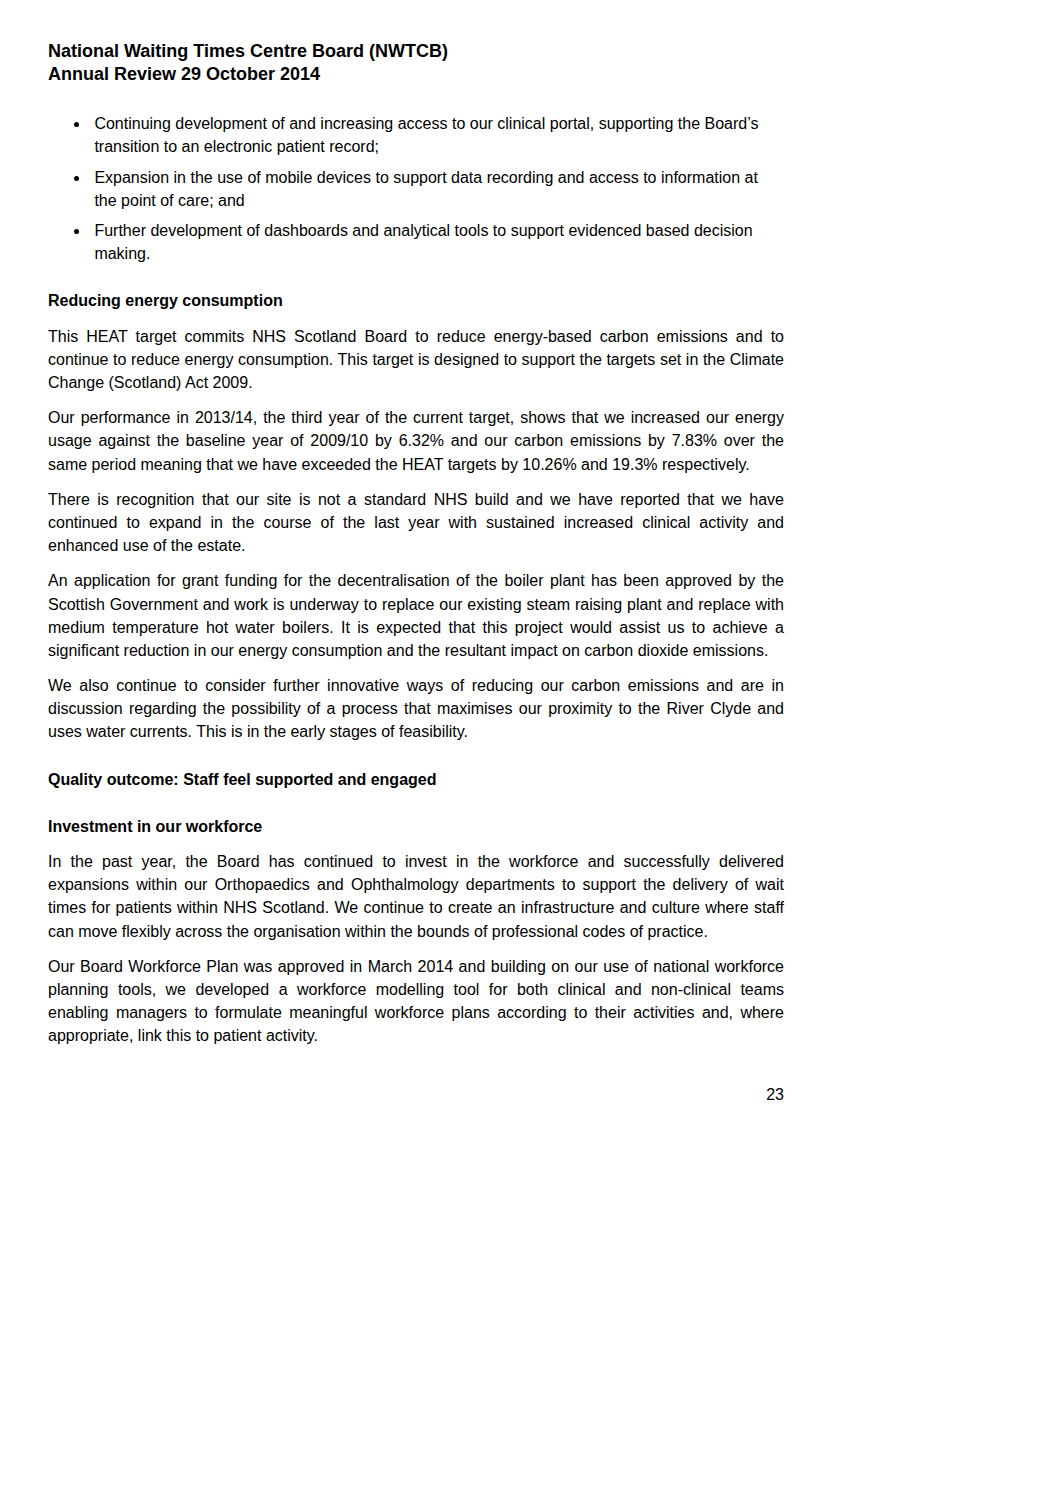National Waiting Times Centre Board (NWTCB)
Annual Review 29 October 2014
Continuing development of and increasing access to our clinical portal, supporting the Board’s transition to an electronic patient record;
Expansion in the use of mobile devices to support data recording and access to information at the point of care; and
Further development of dashboards and analytical tools to support evidenced based decision making.
Reducing energy consumption
This HEAT target commits NHS Scotland Board to reduce energy-based carbon emissions and to continue to reduce energy consumption. This target is designed to support the targets set in the Climate Change (Scotland) Act 2009.
Our performance in 2013/14, the third year of the current target, shows that we increased our energy usage against the baseline year of 2009/10 by 6.32% and our carbon emissions by 7.83% over the same period meaning that we have exceeded the HEAT targets by 10.26% and 19.3% respectively.
There is recognition that our site is not a standard NHS build and we have reported that we have continued to expand in the course of the last year with sustained increased clinical activity and enhanced use of the estate.
An application for grant funding for the decentralisation of the boiler plant has been approved by the Scottish Government and work is underway to replace our existing steam raising plant and replace with medium temperature hot water boilers. It is expected that this project would assist us to achieve a significant reduction in our energy consumption and the resultant impact on carbon dioxide emissions.
We also continue to consider further innovative ways of reducing our carbon emissions and are in discussion regarding the possibility of a process that maximises our proximity to the River Clyde and uses water currents. This is in the early stages of feasibility.
Quality outcome: Staff feel supported and engaged
Investment in our workforce
In the past year, the Board has continued to invest in the workforce and successfully delivered expansions within our Orthopaedics and Ophthalmology departments to support the delivery of wait times for patients within NHS Scotland. We continue to create an infrastructure and culture where staff can move flexibly across the organisation within the bounds of professional codes of practice.
Our Board Workforce Plan was approved in March 2014 and building on our use of national workforce planning tools, we developed a workforce modelling tool for both clinical and non-clinical teams enabling managers to formulate meaningful workforce plans according to their activities and, where appropriate, link this to patient activity.
23